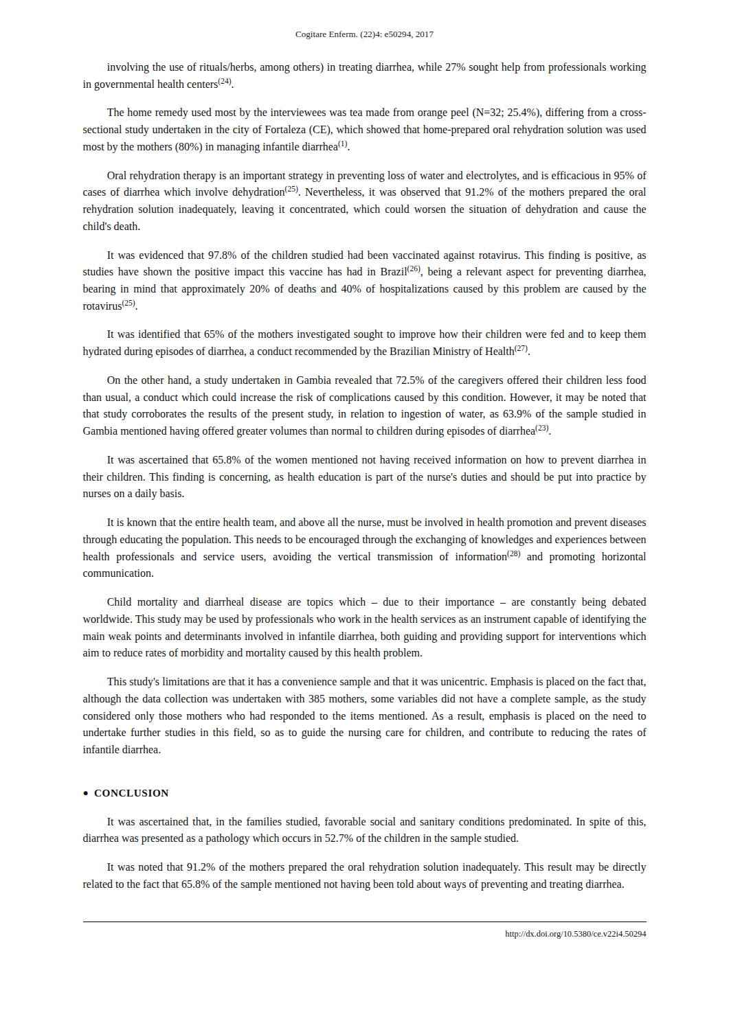Cogitare Enferm. (22)4: e50294, 2017
involving the use of rituals/herbs, among others) in treating diarrhea, while 27% sought help from professionals working in governmental health centers(24).
The home remedy used most by the interviewees was tea made from orange peel (N=32; 25.4%), differing from a cross-sectional study undertaken in the city of Fortaleza (CE), which showed that home-prepared oral rehydration solution was used most by the mothers (80%) in managing infantile diarrhea(1).
Oral rehydration therapy is an important strategy in preventing loss of water and electrolytes, and is efficacious in 95% of cases of diarrhea which involve dehydration(25). Nevertheless, it was observed that 91.2% of the mothers prepared the oral rehydration solution inadequately, leaving it concentrated, which could worsen the situation of dehydration and cause the child's death.
It was evidenced that 97.8% of the children studied had been vaccinated against rotavirus. This finding is positive, as studies have shown the positive impact this vaccine has had in Brazil(26), being a relevant aspect for preventing diarrhea, bearing in mind that approximately 20% of deaths and 40% of hospitalizations caused by this problem are caused by the rotavirus(25).
It was identified that 65% of the mothers investigated sought to improve how their children were fed and to keep them hydrated during episodes of diarrhea, a conduct recommended by the Brazilian Ministry of Health(27).
On the other hand, a study undertaken in Gambia revealed that 72.5% of the caregivers offered their children less food than usual, a conduct which could increase the risk of complications caused by this condition. However, it may be noted that that study corroborates the results of the present study, in relation to ingestion of water, as 63.9% of the sample studied in Gambia mentioned having offered greater volumes than normal to children during episodes of diarrhea(23).
It was ascertained that 65.8% of the women mentioned not having received information on how to prevent diarrhea in their children. This finding is concerning, as health education is part of the nurse's duties and should be put into practice by nurses on a daily basis.
It is known that the entire health team, and above all the nurse, must be involved in health promotion and prevent diseases through educating the population. This needs to be encouraged through the exchanging of knowledges and experiences between health professionals and service users, avoiding the vertical transmission of information(28) and promoting horizontal communication.
Child mortality and diarrheal disease are topics which – due to their importance – are constantly being debated worldwide. This study may be used by professionals who work in the health services as an instrument capable of identifying the main weak points and determinants involved in infantile diarrhea, both guiding and providing support for interventions which aim to reduce rates of morbidity and mortality caused by this health problem.
This study's limitations are that it has a convenience sample and that it was unicentric. Emphasis is placed on the fact that, although the data collection was undertaken with 385 mothers, some variables did not have a complete sample, as the study considered only those mothers who had responded to the items mentioned. As a result, emphasis is placed on the need to undertake further studies in this field, so as to guide the nursing care for children, and contribute to reducing the rates of infantile diarrhea.
CONCLUSION
It was ascertained that, in the families studied, favorable social and sanitary conditions predominated. In spite of this, diarrhea was presented as a pathology which occurs in 52.7% of the children in the sample studied.
It was noted that 91.2% of the mothers prepared the oral rehydration solution inadequately. This result may be directly related to the fact that 65.8% of the sample mentioned not having been told about ways of preventing and treating diarrhea.
http://dx.doi.org/10.5380/ce.v22i4.50294